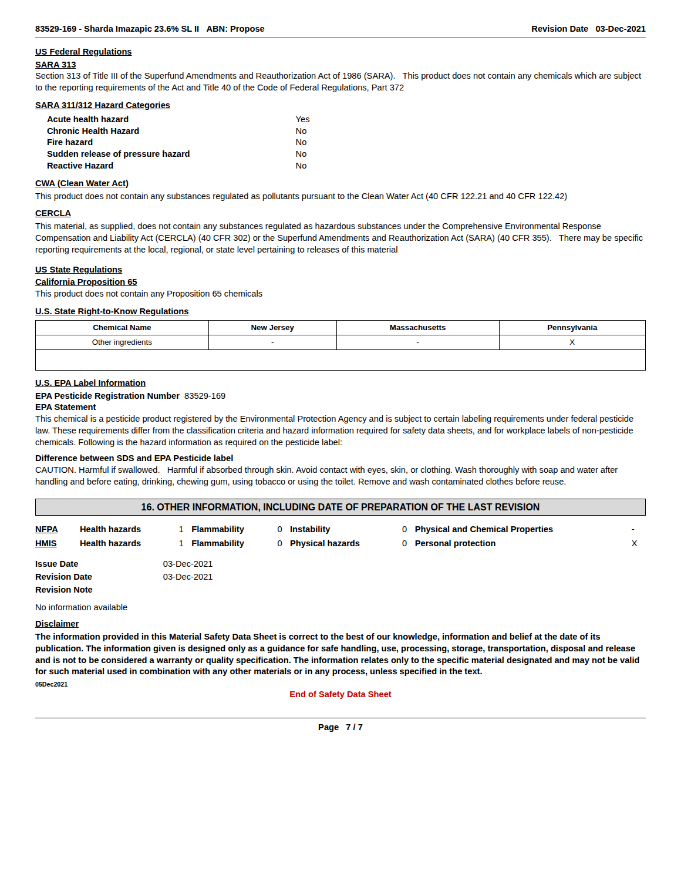83529-169 - Sharda Imazapic 23.6% SL II ABN: Propose
Revision Date 03-Dec-2021
US Federal Regulations
SARA 313
Section 313 of Title III of the Superfund Amendments and Reauthorization Act of 1986 (SARA). This product does not contain any chemicals which are subject to the reporting requirements of the Act and Title 40 of the Code of Federal Regulations, Part 372
SARA 311/312 Hazard Categories
| Acute health hazard | Yes |
| Chronic Health Hazard | No |
| Fire hazard | No |
| Sudden release of pressure hazard | No |
| Reactive Hazard | No |
CWA (Clean Water Act)
This product does not contain any substances regulated as pollutants pursuant to the Clean Water Act (40 CFR 122.21 and 40 CFR 122.42)
CERCLA
This material, as supplied, does not contain any substances regulated as hazardous substances under the Comprehensive Environmental Response Compensation and Liability Act (CERCLA) (40 CFR 302) or the Superfund Amendments and Reauthorization Act (SARA) (40 CFR 355). There may be specific reporting requirements at the local, regional, or state level pertaining to releases of this material
US State Regulations
California Proposition 65
This product does not contain any Proposition 65 chemicals
U.S. State Right-to-Know Regulations
| Chemical Name | New Jersey | Massachusetts | Pennsylvania |
| --- | --- | --- | --- |
| Other ingredients | - | - | X |
U.S. EPA Label Information
EPA Pesticide Registration Number 83529-169
EPA Statement
This chemical is a pesticide product registered by the Environmental Protection Agency and is subject to certain labeling requirements under federal pesticide law. These requirements differ from the classification criteria and hazard information required for safety data sheets, and for workplace labels of non-pesticide chemicals. Following is the hazard information as required on the pesticide label:
Difference between SDS and EPA Pesticide label
CAUTION. Harmful if swallowed. Harmful if absorbed through skin. Avoid contact with eyes, skin, or clothing. Wash thoroughly with soap and water after handling and before eating, drinking, chewing gum, using tobacco or using the toilet. Remove and wash contaminated clothes before reuse.
16. OTHER INFORMATION, INCLUDING DATE OF PREPARATION OF THE LAST REVISION
| NFPA | Health hazards | 1 | Flammability | 0 | Instability | 0 | Physical and Chemical Properties | - |
| HMIS | Health hazards | 1 | Flammability | 0 | Physical hazards | 0 | Personal protection | X |
| Issue Date | 03-Dec-2021 |
| Revision Date | 03-Dec-2021 |
| Revision Note | |
No information available
Disclaimer
The information provided in this Material Safety Data Sheet is correct to the best of our knowledge, information and belief at the date of its publication. The information given is designed only as a guidance for safe handling, use, processing, storage, transportation, disposal and release and is not to be considered a warranty or quality specification. The information relates only to the specific material designated and may not be valid for such material used in combination with any other materials or in any process, unless specified in the text.
05Dec2021
End of Safety Data Sheet
Page 7 / 7